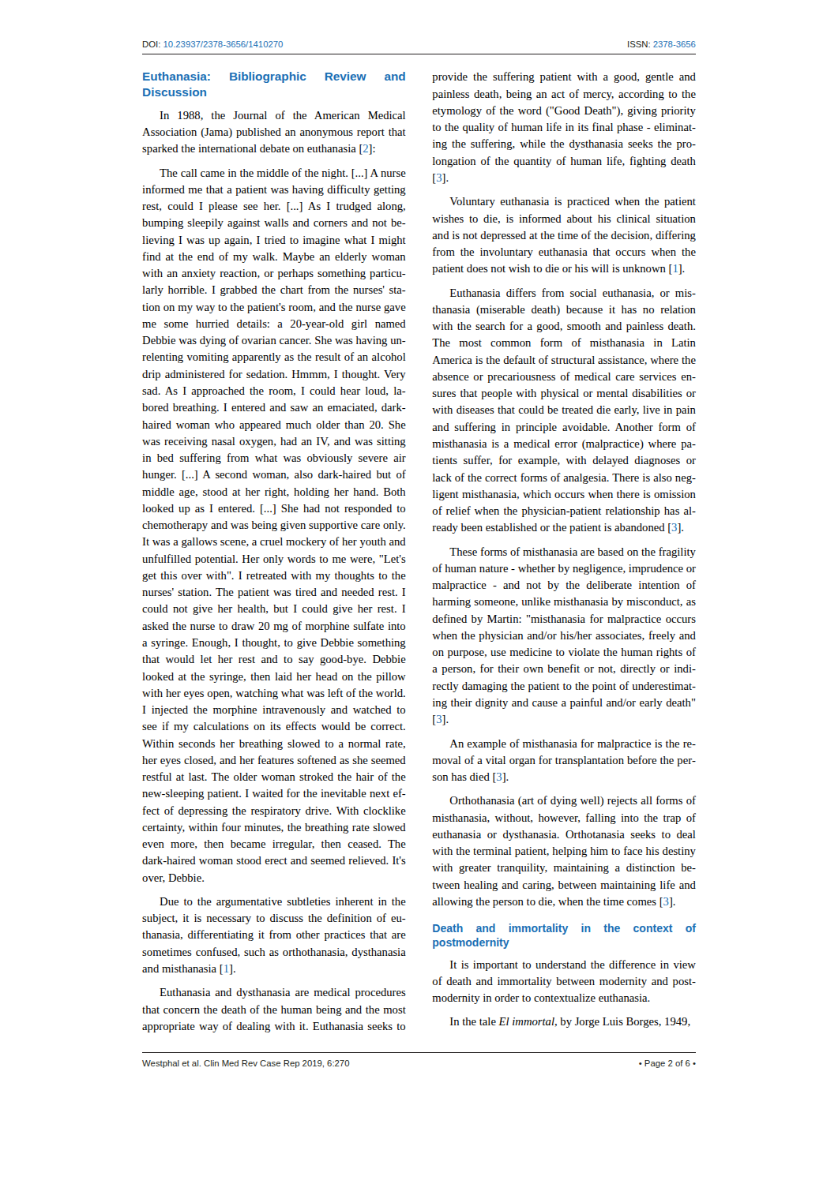DOI: 10.23937/2378-3656/1410270
ISSN: 2378-3656
Euthanasia: Bibliographic Review and Discussion
In 1988, the Journal of the American Medical Association (Jama) published an anonymous report that sparked the international debate on euthanasia [2]:
The call came in the middle of the night. [...] A nurse informed me that a patient was having difficulty getting rest, could I please see her. [...] As I trudged along, bumping sleepily against walls and corners and not believing I was up again, I tried to imagine what I might find at the end of my walk. Maybe an elderly woman with an anxiety reaction, or perhaps something particularly horrible. I grabbed the chart from the nurses' station on my way to the patient's room, and the nurse gave me some hurried details: a 20-year-old girl named Debbie was dying of ovarian cancer. She was having unrelenting vomiting apparently as the result of an alcohol drip administered for sedation. Hmmm, I thought. Very sad. As I approached the room, I could hear loud, labored breathing. I entered and saw an emaciated, dark-haired woman who appeared much older than 20. She was receiving nasal oxygen, had an IV, and was sitting in bed suffering from what was obviously severe air hunger. [...] A second woman, also dark-haired but of middle age, stood at her right, holding her hand. Both looked up as I entered. [...] She had not responded to chemotherapy and was being given supportive care only. It was a gallows scene, a cruel mockery of her youth and unfulfilled potential. Her only words to me were, "Let's get this over with". I retreated with my thoughts to the nurses' station. The patient was tired and needed rest. I could not give her health, but I could give her rest. I asked the nurse to draw 20 mg of morphine sulfate into a syringe. Enough, I thought, to give Debbie something that would let her rest and to say good-bye. Debbie looked at the syringe, then laid her head on the pillow with her eyes open, watching what was left of the world. I injected the morphine intravenously and watched to see if my calculations on its effects would be correct. Within seconds her breathing slowed to a normal rate, her eyes closed, and her features softened as she seemed restful at last. The older woman stroked the hair of the new-sleeping patient. I waited for the inevitable next effect of depressing the respiratory drive. With clocklike certainty, within four minutes, the breathing rate slowed even more, then became irregular, then ceased. The dark-haired woman stood erect and seemed relieved. It's over, Debbie.
Due to the argumentative subtleties inherent in the subject, it is necessary to discuss the definition of euthanasia, differentiating it from other practices that are sometimes confused, such as orthothanasia, dysthanasia and misthanasia [1].
Euthanasia and dysthanasia are medical procedures that concern the death of the human being and the most appropriate way of dealing with it. Euthanasia seeks to provide the suffering patient with a good, gentle and painless death, being an act of mercy, according to the etymology of the word ("Good Death"), giving priority to the quality of human life in its final phase - eliminating the suffering, while the dysthanasia seeks the prolongation of the quantity of human life, fighting death [3].
Voluntary euthanasia is practiced when the patient wishes to die, is informed about his clinical situation and is not depressed at the time of the decision, differing from the involuntary euthanasia that occurs when the patient does not wish to die or his will is unknown [1].
Euthanasia differs from social euthanasia, or misthanasia (miserable death) because it has no relation with the search for a good, smooth and painless death. The most common form of misthanasia in Latin America is the default of structural assistance, where the absence or precariousness of medical care services ensures that people with physical or mental disabilities or with diseases that could be treated die early, live in pain and suffering in principle avoidable. Another form of misthanasia is a medical error (malpractice) where patients suffer, for example, with delayed diagnoses or lack of the correct forms of analgesia. There is also negligent misthanasia, which occurs when there is omission of relief when the physician-patient relationship has already been established or the patient is abandoned [3].
These forms of misthanasia are based on the fragility of human nature - whether by negligence, imprudence or malpractice - and not by the deliberate intention of harming someone, unlike misthanasia by misconduct, as defined by Martin: "misthanasia for malpractice occurs when the physician and/or his/her associates, freely and on purpose, use medicine to violate the human rights of a person, for their own benefit or not, directly or indirectly damaging the patient to the point of underestimating their dignity and cause a painful and/or early death" [3].
An example of misthanasia for malpractice is the removal of a vital organ for transplantation before the person has died [3].
Orthothanasia (art of dying well) rejects all forms of misthanasia, without, however, falling into the trap of euthanasia or dysthanasia. Orthotanasia seeks to deal with the terminal patient, helping him to face his destiny with greater tranquility, maintaining a distinction between healing and caring, between maintaining life and allowing the person to die, when the time comes [3].
Death and immortality in the context of postmodernity
It is important to understand the difference in view of death and immortality between modernity and postmodernity in order to contextualize euthanasia.
In the tale El immortal, by Jorge Luis Borges, 1949,
Westphal et al. Clin Med Rev Case Rep 2019, 6:270
• Page 2 of 6 •